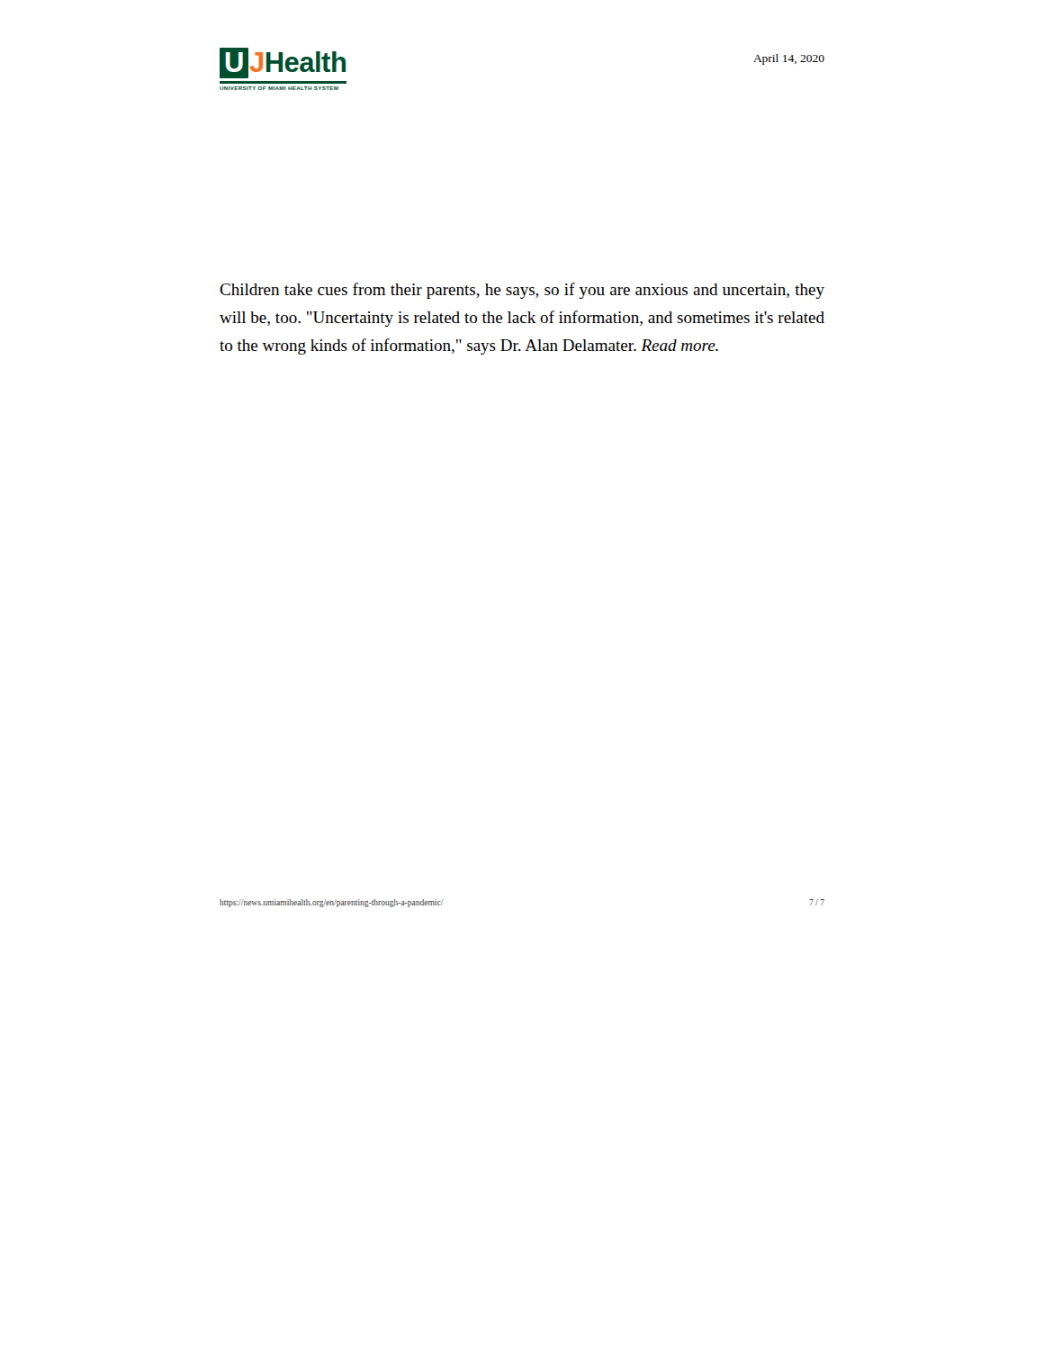UJHealth
UNIVERSITY OF MIAMI HEALTH SYSTEM
April 14, 2020
Children take cues from their parents, he says, so if you are anxious and uncertain, they will be, too. "Uncertainty is related to the lack of information, and sometimes it's related to the wrong kinds of information," says Dr. Alan Delamater. Read more.
https://news.umiamihealth.org/en/parenting-through-a-pandemic/ 7 / 7